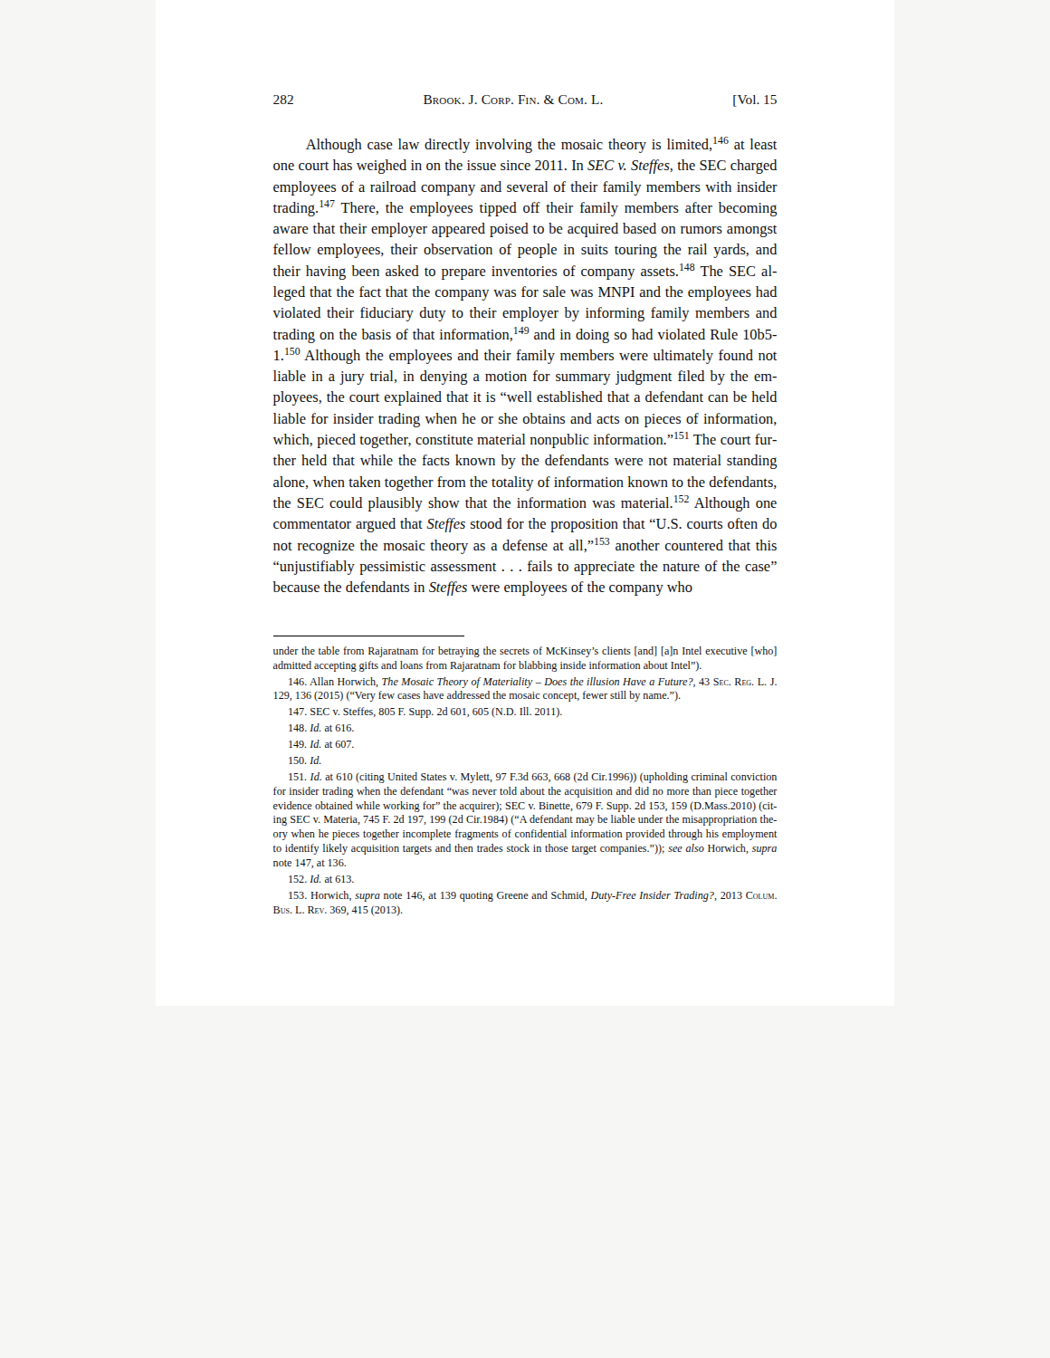282 Brook. J. Corp. Fin. & Com. L. [Vol. 15
Although case law directly involving the mosaic theory is limited,146 at least one court has weighed in on the issue since 2011. In SEC v. Steffes, the SEC charged employees of a railroad company and several of their family members with insider trading.147 There, the employees tipped off their family members after becoming aware that their employer appeared poised to be acquired based on rumors amongst fellow employees, their observation of people in suits touring the rail yards, and their having been asked to prepare inventories of company assets.148 The SEC alleged that the fact that the company was for sale was MNPI and the employees had violated their fiduciary duty to their employer by informing family members and trading on the basis of that information,149 and in doing so had violated Rule 10b5-1.150 Although the employees and their family members were ultimately found not liable in a jury trial, in denying a motion for summary judgment filed by the employees, the court explained that it is “well established that a defendant can be held liable for insider trading when he or she obtains and acts on pieces of information, which, pieced together, constitute material nonpublic information.”151 The court further held that while the facts known by the defendants were not material standing alone, when taken together from the totality of information known to the defendants, the SEC could plausibly show that the information was material.152 Although one commentator argued that Steffes stood for the proposition that “U.S. courts often do not recognize the mosaic theory as a defense at all,”153 another countered that this “unjustifiably pessimistic assessment . . . fails to appreciate the nature of the case” because the defendants in Steffes were employees of the company who
under the table from Rajaratnam for betraying the secrets of McKinsey’s clients [and] [a]n Intel executive [who] admitted accepting gifts and loans from Rajaratnam for blabbing inside information about Intel”).
146. Allan Horwich, The Mosaic Theory of Materiality – Does the illusion Have a Future?, 43 Sec. Reg. L. J. 129, 136 (2015) (“Very few cases have addressed the mosaic concept, fewer still by name.”).
147. SEC v. Steffes, 805 F. Supp. 2d 601, 605 (N.D. Ill. 2011).
148. Id. at 616.
149. Id. at 607.
150. Id.
151. Id. at 610 (citing United States v. Mylett, 97 F.3d 663, 668 (2d Cir.1996)) (upholding criminal conviction for insider trading when the defendant “was never told about the acquisition and did no more than piece together evidence obtained while working for” the acquirer); SEC v. Binette, 679 F. Supp. 2d 153, 159 (D.Mass.2010) (citing SEC v. Materia, 745 F. 2d 197, 199 (2d Cir.1984) (“A defendant may be liable under the misappropriation theory when he pieces together incomplete fragments of confidential information provided through his employment to identify likely acquisition targets and then trades stock in those target companies.”)); see also Horwich, supra note 147, at 136.
152. Id. at 613.
153. Horwich, supra note 146, at 139 quoting Greene and Schmid, Duty-Free Insider Trading?, 2013 Colum. Bus. L. Rev. 369, 415 (2013).